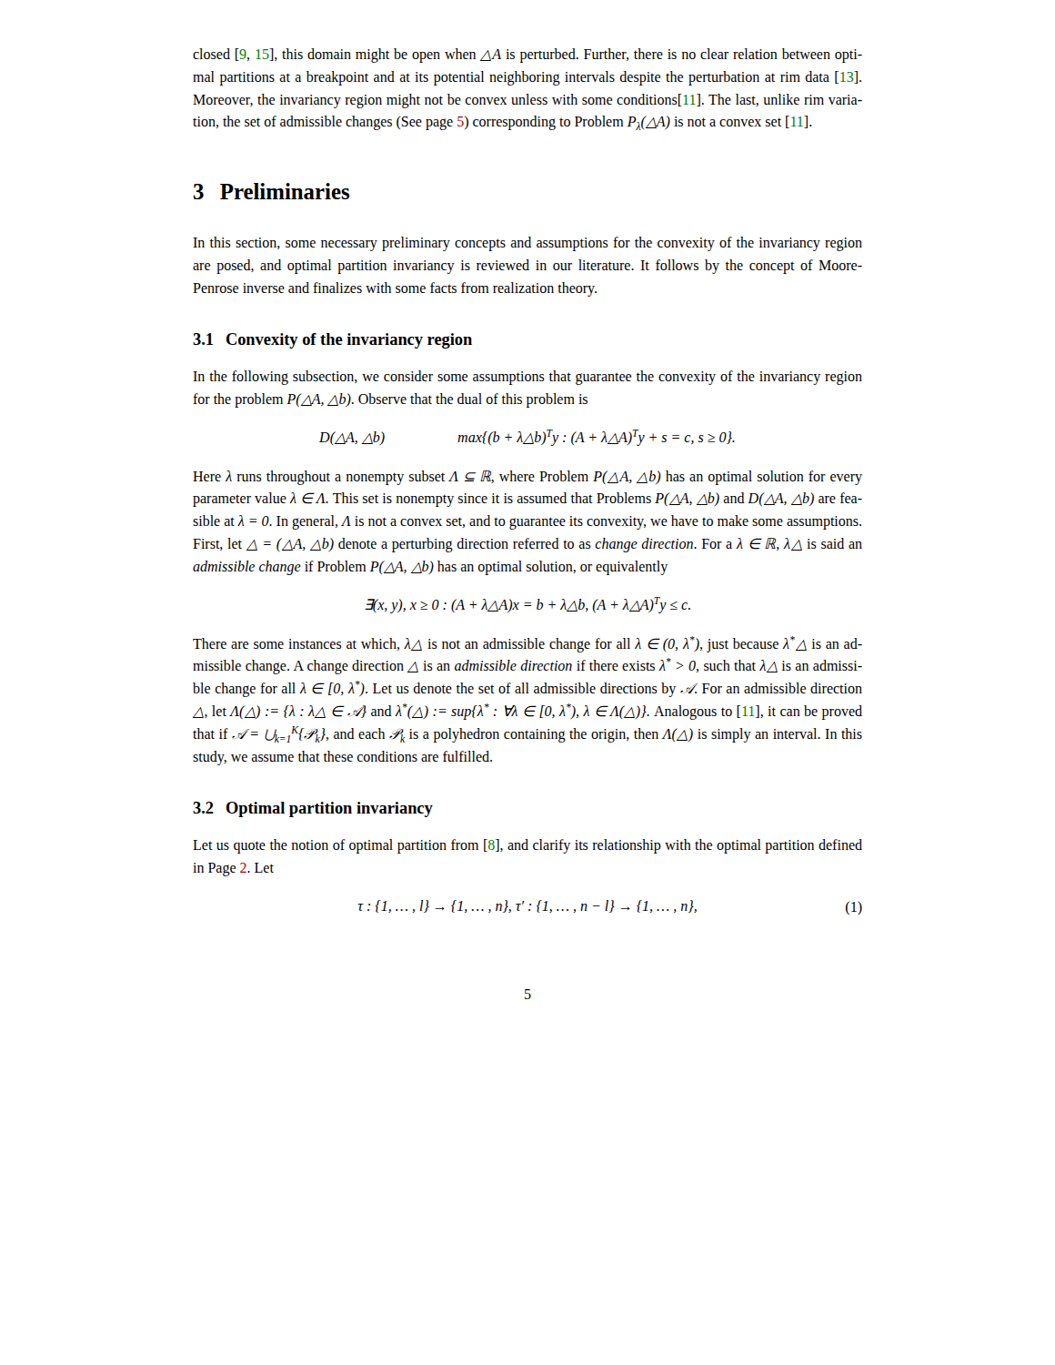closed [9, 15], this domain might be open when △A is perturbed. Further, there is no clear relation between optimal partitions at a breakpoint and at its potential neighboring intervals despite the perturbation at rim data [13]. Moreover, the invariancy region might not be convex unless with some conditions[11]. The last, unlike rim variation, the set of admissible changes (See page 5) corresponding to Problem Pλ(△A) is not a convex set [11].
3 Preliminaries
In this section, some necessary preliminary concepts and assumptions for the convexity of the invariancy region are posed, and optimal partition invariancy is reviewed in our literature. It follows by the concept of Moore-Penrose inverse and finalizes with some facts from realization theory.
3.1 Convexity of the invariancy region
In the following subsection, we consider some assumptions that guarantee the convexity of the invariancy region for the problem P(△A, △b). Observe that the dual of this problem is
D(△A, △b) max{(b + λ△b)Ty : (A + λ△A)Ty + s = c, s ≥ 0}.
Here λ runs throughout a nonempty subset Λ ⊆ ℝ, where Problem P(△A, △b) has an optimal solution for every parameter value λ ∈ Λ. This set is nonempty since it is assumed that Problems P(△A, △b) and D(△A, △b) are feasible at λ = 0. In general, Λ is not a convex set, and to guarantee its convexity, we have to make some assumptions. First, let △ = (△A, △b) denote a perturbing direction referred to as change direction. For a λ ∈ ℝ, λ△ is said an admissible change if Problem P(△A, △b) has an optimal solution, or equivalently
∃(x, y), x ≥ 0 : (A + λ△A)x = b + λ△b, (A + λ△A)Ty ≤ c.
There are some instances at which, λ△ is not an admissible change for all λ ∈ (0, λ*), just because λ*△ is an admissible change. A change direction △ is an admissible direction if there exists λ* > 0, such that λ△ is an admissible change for all λ ∈ [0, λ*). Let us denote the set of all admissible directions by 𝒜. For an admissible direction △, let Λ(△) := {λ : λ△ ∈ 𝒜} and λ*(△) := sup{λ* : ∀λ ∈ [0, λ*), λ ∈ Λ(△)}. Analogous to [11], it can be proved that if 𝒜 = ⋃k=1K{𝒫k}, and each 𝒫k is a polyhedron containing the origin, then Λ(△) is simply an interval. In this study, we assume that these conditions are fulfilled.
3.2 Optimal partition invariancy
Let us quote the notion of optimal partition from [8], and clarify its relationship with the optimal partition defined in Page 2. Let
τ : {1, … , l} → {1, … , n}, τ′ : {1, … , n − l} → {1, … , n}, (1)
5